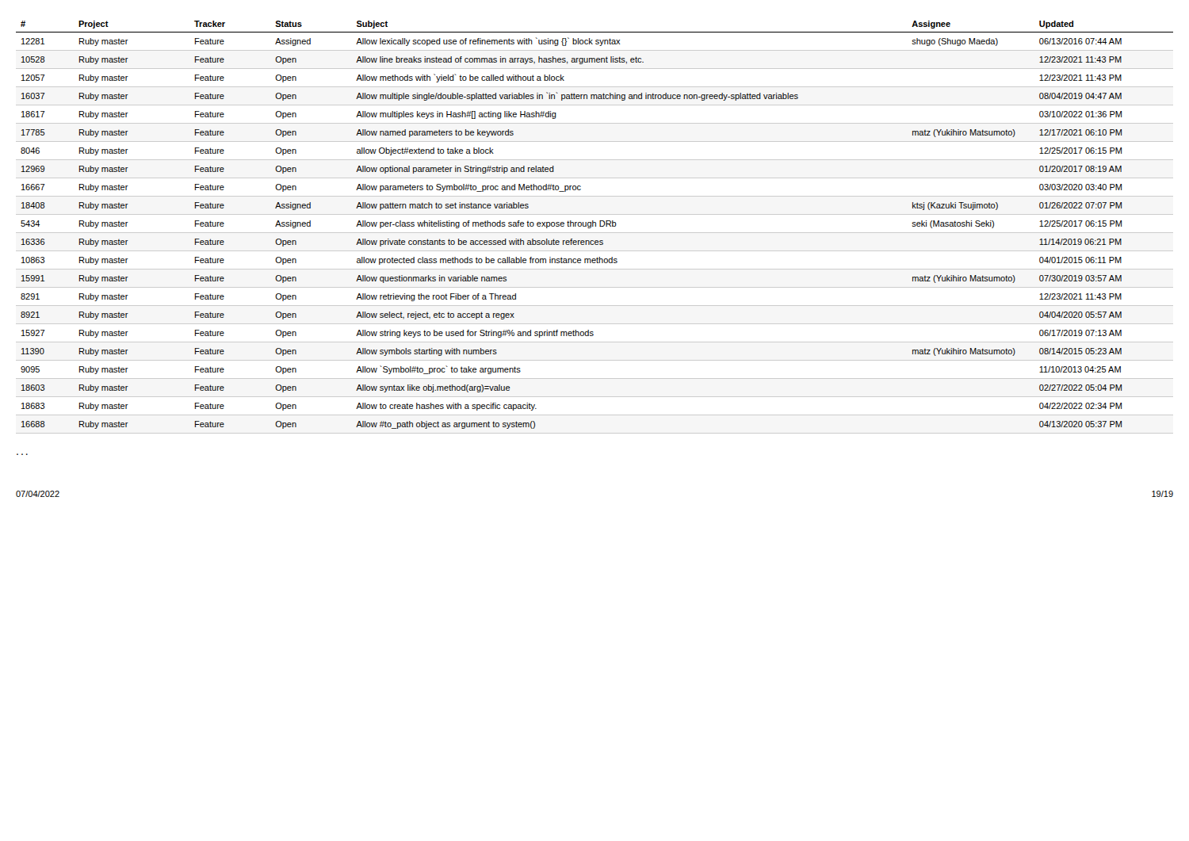| # | Project | Tracker | Status | Subject | Assignee | Updated |
| --- | --- | --- | --- | --- | --- | --- |
| 12281 | Ruby master | Feature | Assigned | Allow lexically scoped use of refinements with `using {}` block syntax | shugo (Shugo Maeda) | 06/13/2016 07:44 AM |
| 10528 | Ruby master | Feature | Open | Allow line breaks instead of commas in arrays, hashes, argument lists, etc. | | 12/23/2021 11:43 PM |
| 12057 | Ruby master | Feature | Open | Allow methods with `yield` to be called without a block | | 12/23/2021 11:43 PM |
| 16037 | Ruby master | Feature | Open | Allow multiple single/double-splatted variables in `in` pattern matching and introduce non-greedy-splatted variables | | 08/04/2019 04:47 AM |
| 18617 | Ruby master | Feature | Open | Allow multiples keys in Hash#[] acting like Hash#dig | | 03/10/2022 01:36 PM |
| 17785 | Ruby master | Feature | Open | Allow named parameters to be keywords | matz (Yukihiro Matsumoto) | 12/17/2021 06:10 PM |
| 8046 | Ruby master | Feature | Open | allow Object#extend to take a block | | 12/25/2017 06:15 PM |
| 12969 | Ruby master | Feature | Open | Allow optional parameter in String#strip and related | | 01/20/2017 08:19 AM |
| 16667 | Ruby master | Feature | Open | Allow parameters to Symbol#to_proc and Method#to_proc | | 03/03/2020 03:40 PM |
| 18408 | Ruby master | Feature | Assigned | Allow pattern match to set instance variables | ktsj (Kazuki Tsujimoto) | 01/26/2022 07:07 PM |
| 5434 | Ruby master | Feature | Assigned | Allow per-class whitelisting of methods safe to expose through DRb | seki (Masatoshi Seki) | 12/25/2017 06:15 PM |
| 16336 | Ruby master | Feature | Open | Allow private constants to be accessed with absolute references | | 11/14/2019 06:21 PM |
| 10863 | Ruby master | Feature | Open | allow protected class methods to be callable from instance methods | | 04/01/2015 06:11 PM |
| 15991 | Ruby master | Feature | Open | Allow questionmarks in variable names | matz (Yukihiro Matsumoto) | 07/30/2019 03:57 AM |
| 8291 | Ruby master | Feature | Open | Allow retrieving the root Fiber of a Thread | | 12/23/2021 11:43 PM |
| 8921 | Ruby master | Feature | Open | Allow select, reject, etc to accept a regex | | 04/04/2020 05:57 AM |
| 15927 | Ruby master | Feature | Open | Allow string keys to be used for String#% and sprintf methods | | 06/17/2019 07:13 AM |
| 11390 | Ruby master | Feature | Open | Allow symbols starting with numbers | matz (Yukihiro Matsumoto) | 08/14/2015 05:23 AM |
| 9095 | Ruby master | Feature | Open | Allow `Symbol#to_proc` to take arguments | | 11/10/2013 04:25 AM |
| 18603 | Ruby master | Feature | Open | Allow syntax like obj.method(arg)=value | | 02/27/2022 05:04 PM |
| 18683 | Ruby master | Feature | Open | Allow to create hashes with a specific capacity. | | 04/22/2022 02:34 PM |
| 16688 | Ruby master | Feature | Open | Allow #to_path object as argument to system() | | 04/13/2020 05:37 PM |
...
07/04/2022 19/19